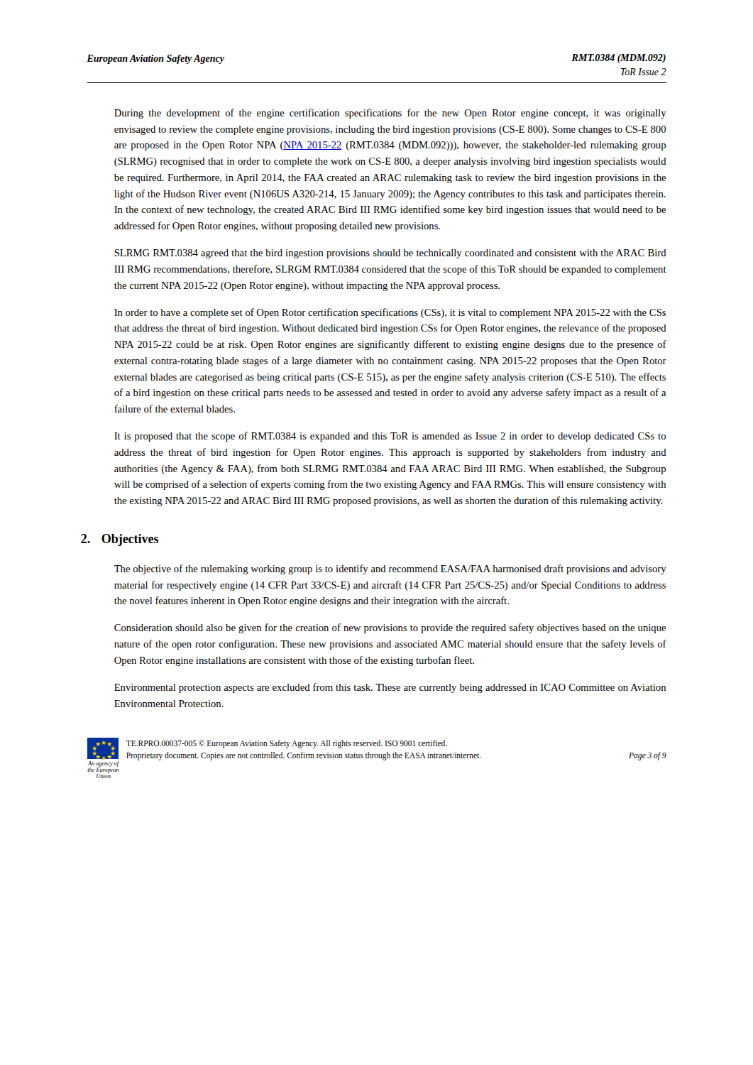European Aviation Safety Agency
RMT.0384 (MDM.092)
ToR Issue 2
During the development of the engine certification specifications for the new Open Rotor engine concept, it was originally envisaged to review the complete engine provisions, including the bird ingestion provisions (CS-E 800). Some changes to CS-E 800 are proposed in the Open Rotor NPA (NPA 2015-22 (RMT.0384 (MDM.092))), however, the stakeholder-led rulemaking group (SLRMG) recognised that in order to complete the work on CS-E 800, a deeper analysis involving bird ingestion specialists would be required. Furthermore, in April 2014, the FAA created an ARAC rulemaking task to review the bird ingestion provisions in the light of the Hudson River event (N106US A320-214, 15 January 2009); the Agency contributes to this task and participates therein. In the context of new technology, the created ARAC Bird III RMG identified some key bird ingestion issues that would need to be addressed for Open Rotor engines, without proposing detailed new provisions.
SLRMG RMT.0384 agreed that the bird ingestion provisions should be technically coordinated and consistent with the ARAC Bird III RMG recommendations, therefore, SLRGM RMT.0384 considered that the scope of this ToR should be expanded to complement the current NPA 2015-22 (Open Rotor engine), without impacting the NPA approval process.
In order to have a complete set of Open Rotor certification specifications (CSs), it is vital to complement NPA 2015-22 with the CSs that address the threat of bird ingestion. Without dedicated bird ingestion CSs for Open Rotor engines, the relevance of the proposed NPA 2015-22 could be at risk. Open Rotor engines are significantly different to existing engine designs due to the presence of external contra-rotating blade stages of a large diameter with no containment casing. NPA 2015-22 proposes that the Open Rotor external blades are categorised as being critical parts (CS-E 515), as per the engine safety analysis criterion (CS-E 510). The effects of a bird ingestion on these critical parts needs to be assessed and tested in order to avoid any adverse safety impact as a result of a failure of the external blades.
It is proposed that the scope of RMT.0384 is expanded and this ToR is amended as Issue 2 in order to develop dedicated CSs to address the threat of bird ingestion for Open Rotor engines. This approach is supported by stakeholders from industry and authorities (the Agency & FAA), from both SLRMG RMT.0384 and FAA ARAC Bird III RMG. When established, the Subgroup will be comprised of a selection of experts coming from the two existing Agency and FAA RMGs. This will ensure consistency with the existing NPA 2015-22 and ARAC Bird III RMG proposed provisions, as well as shorten the duration of this rulemaking activity.
2. Objectives
The objective of the rulemaking working group is to identify and recommend EASA/FAA harmonised draft provisions and advisory material for respectively engine (14 CFR Part 33/CS-E) and aircraft (14 CFR Part 25/CS-25) and/or Special Conditions to address the novel features inherent in Open Rotor engine designs and their integration with the aircraft.
Consideration should also be given for the creation of new provisions to provide the required safety objectives based on the unique nature of the open rotor configuration. These new provisions and associated AMC material should ensure that the safety levels of Open Rotor engine installations are consistent with those of the existing turbofan fleet.
Environmental protection aspects are excluded from this task. These are currently being addressed in ICAO Committee on Aviation Environmental Protection.
★ ★ ★ ★ ★ ★ ★ ★ ★ ★
An agency of the European Union
TE.RPRO.00037-005 © European Aviation Safety Agency. All rights reserved. ISO 9001 certified.
Proprietary document. Copies are not controlled. Confirm revision status through the EASA intranet/internet. Page 3 of 9